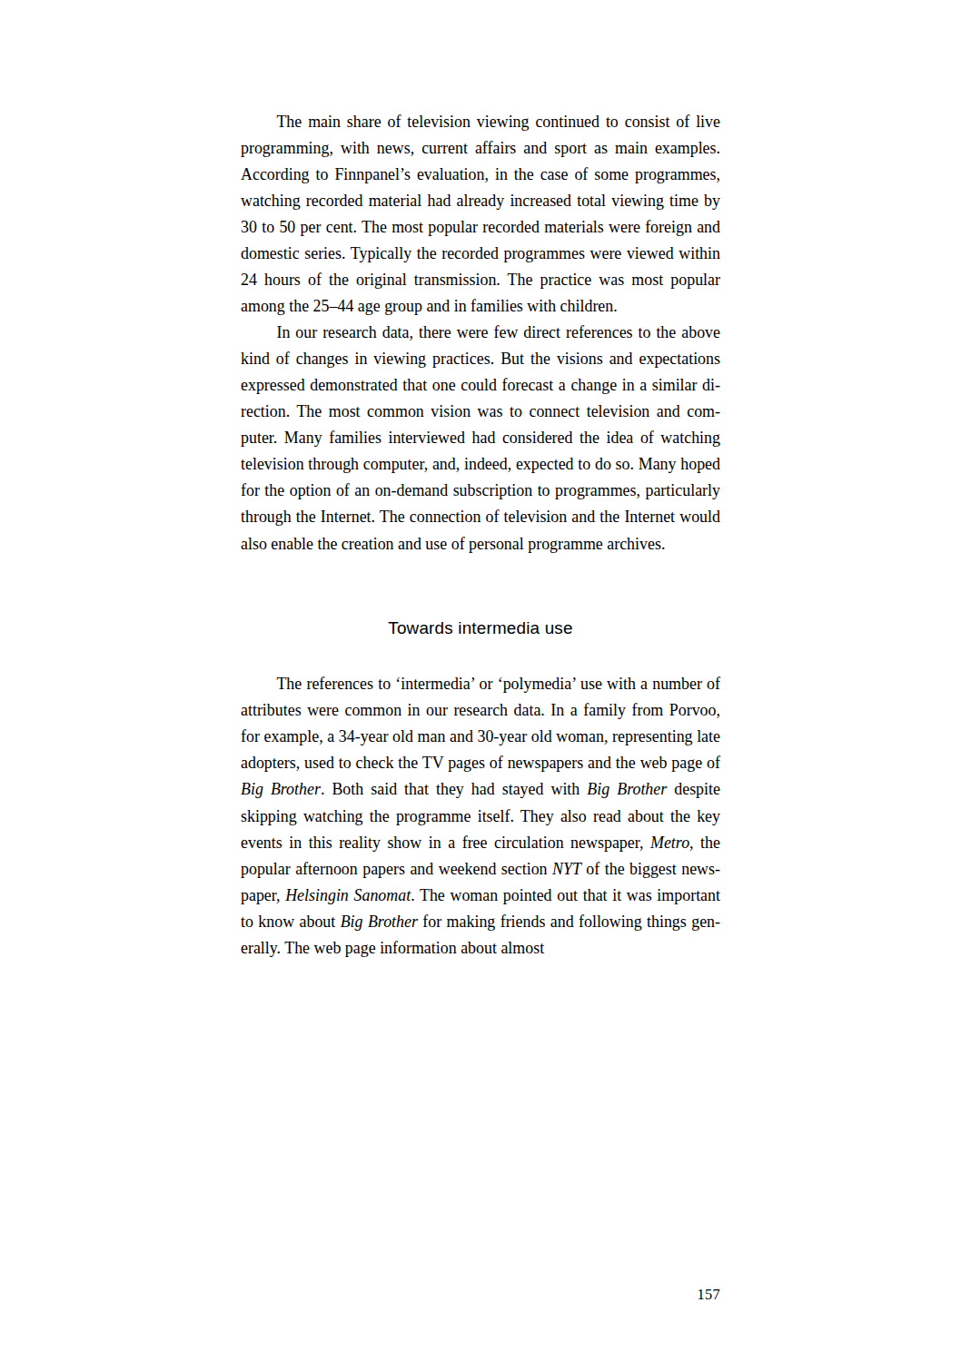The main share of television viewing continued to consist of live programming, with news, current affairs and sport as main examples. According to Finnpanel’s evaluation, in the case of some programmes, watching recorded material had already increased total viewing time by 30 to 50 per cent. The most popular recorded materials were foreign and domestic series. Typically the recorded programmes were viewed within 24 hours of the original transmission. The practice was most popular among the 25–44 age group and in families with children.
In our research data, there were few direct references to the above kind of changes in viewing practices. But the visions and expectations expressed demonstrated that one could forecast a change in a similar direction. The most common vision was to connect television and computer. Many families interviewed had considered the idea of watching television through computer, and, indeed, expected to do so. Many hoped for the option of an on-demand subscription to programmes, particularly through the Internet. The connection of television and the Internet would also enable the creation and use of personal programme archives.
Towards intermedia use
The references to ‘intermedia’ or ‘polymedia’ use with a number of attributes were common in our research data. In a family from Porvoo, for example, a 34-year old man and 30-year old woman, representing late adopters, used to check the TV pages of newspapers and the web page of Big Brother. Both said that they had stayed with Big Brother despite skipping watching the programme itself. They also read about the key events in this reality show in a free circulation newspaper, Metro, the popular afternoon papers and weekend section NYT of the biggest newspaper, Helsingin Sanomat. The woman pointed out that it was important to know about Big Brother for making friends and following things generally. The web page information about almost
157